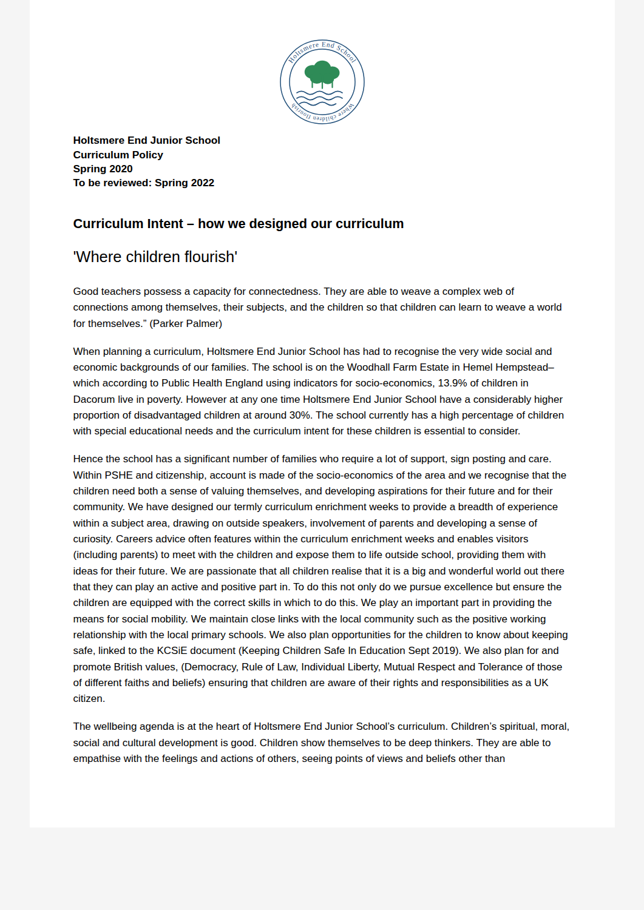Holtsmere End School Where children flourish
Holtsmere End Junior School
Curriculum Policy
Spring 2020
To be reviewed: Spring 2022
Curriculum Intent – how we designed our curriculum
'Where children flourish'
Good teachers possess a capacity for connectedness. They are able to weave a complex web of connections among themselves, their subjects, and the children so that children can learn to weave a world for themselves.” (Parker Palmer)
When planning a curriculum, Holtsmere End Junior School has had to recognise the very wide social and economic backgrounds of our families. The school is on the Woodhall Farm Estate in Hemel Hempstead– which according to Public Health England using indicators for socio-economics, 13.9% of children in Dacorum live in poverty. However at any one time Holtsmere End Junior School have a considerably higher proportion of disadvantaged children at around 30%. The school currently has a high percentage of children with special educational needs and the curriculum intent for these children is essential to consider.
Hence the school has a significant number of families who require a lot of support, sign posting and care. Within PSHE and citizenship, account is made of the socio-economics of the area and we recognise that the children need both a sense of valuing themselves, and developing aspirations for their future and for their community. We have designed our termly curriculum enrichment weeks to provide a breadth of experience within a subject area, drawing on outside speakers, involvement of parents and developing a sense of curiosity. Careers advice often features within the curriculum enrichment weeks and enables visitors (including parents) to meet with the children and expose them to life outside school, providing them with ideas for their future. We are passionate that all children realise that it is a big and wonderful world out there that they can play an active and positive part in. To do this not only do we pursue excellence but ensure the children are equipped with the correct skills in which to do this. We play an important part in providing the means for social mobility. We maintain close links with the local community such as the positive working relationship with the local primary schools. We also plan opportunities for the children to know about keeping safe, linked to the KCSiE document (Keeping Children Safe In Education Sept 2019). We also plan for and promote British values, (Democracy, Rule of Law, Individual Liberty, Mutual Respect and Tolerance of those of different faiths and beliefs) ensuring that children are aware of their rights and responsibilities as a UK citizen.
The wellbeing agenda is at the heart of Holtsmere End Junior School’s curriculum. Children’s spiritual, moral, social and cultural development is good. Children show themselves to be deep thinkers. They are able to empathise with the feelings and actions of others, seeing points of views and beliefs other than